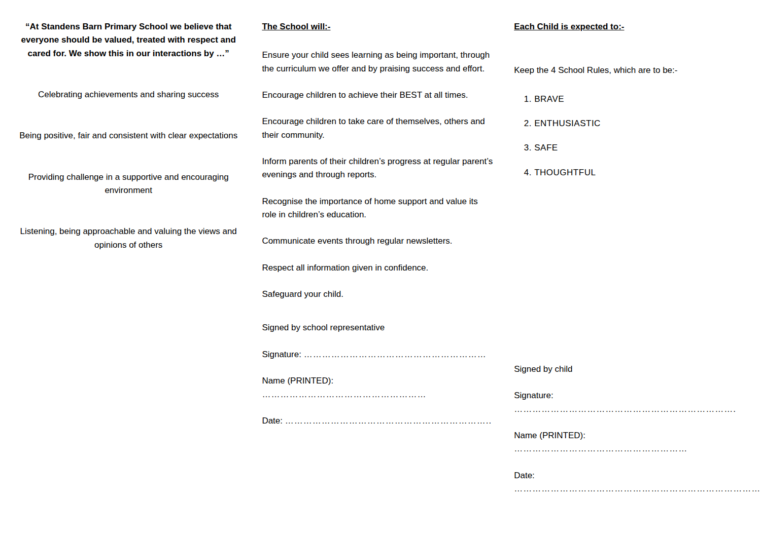“At Standens Barn Primary School we believe that everyone should be valued, treated with respect and cared for. We show this in our interactions by …”
Celebrating achievements and sharing success
Being positive, fair and consistent with clear expectations
Providing challenge in a supportive and encouraging environment
Listening, being approachable and valuing the views and opinions of others
The School will:-
Ensure your child sees learning as being important, through the curriculum we offer and by praising success and effort.
Encourage children to achieve their BEST at all times.
Encourage children to take care of themselves, others and their community.
Inform parents of their children’s progress at regular parent’s evenings and through reports.
Recognise the importance of home support and value its role in children’s education.
Communicate events through regular newsletters.
Respect all information given in confidence.
Safeguard your child.
Signed by school representative
Signature: ……………………………………………………
Name (PRINTED): ………………………………………………
Date: …………………………………………………………..
Each Child is expected to:-
Keep the 4 School Rules, which are to be:-
BRAVE
ENTHUSIASTIC
SAFE
THOUGHTFUL
Signed by child
Signature: ……………………………………………………………….
Name (PRINTED): …………………………………………………
Date: ………………………………………………………………………